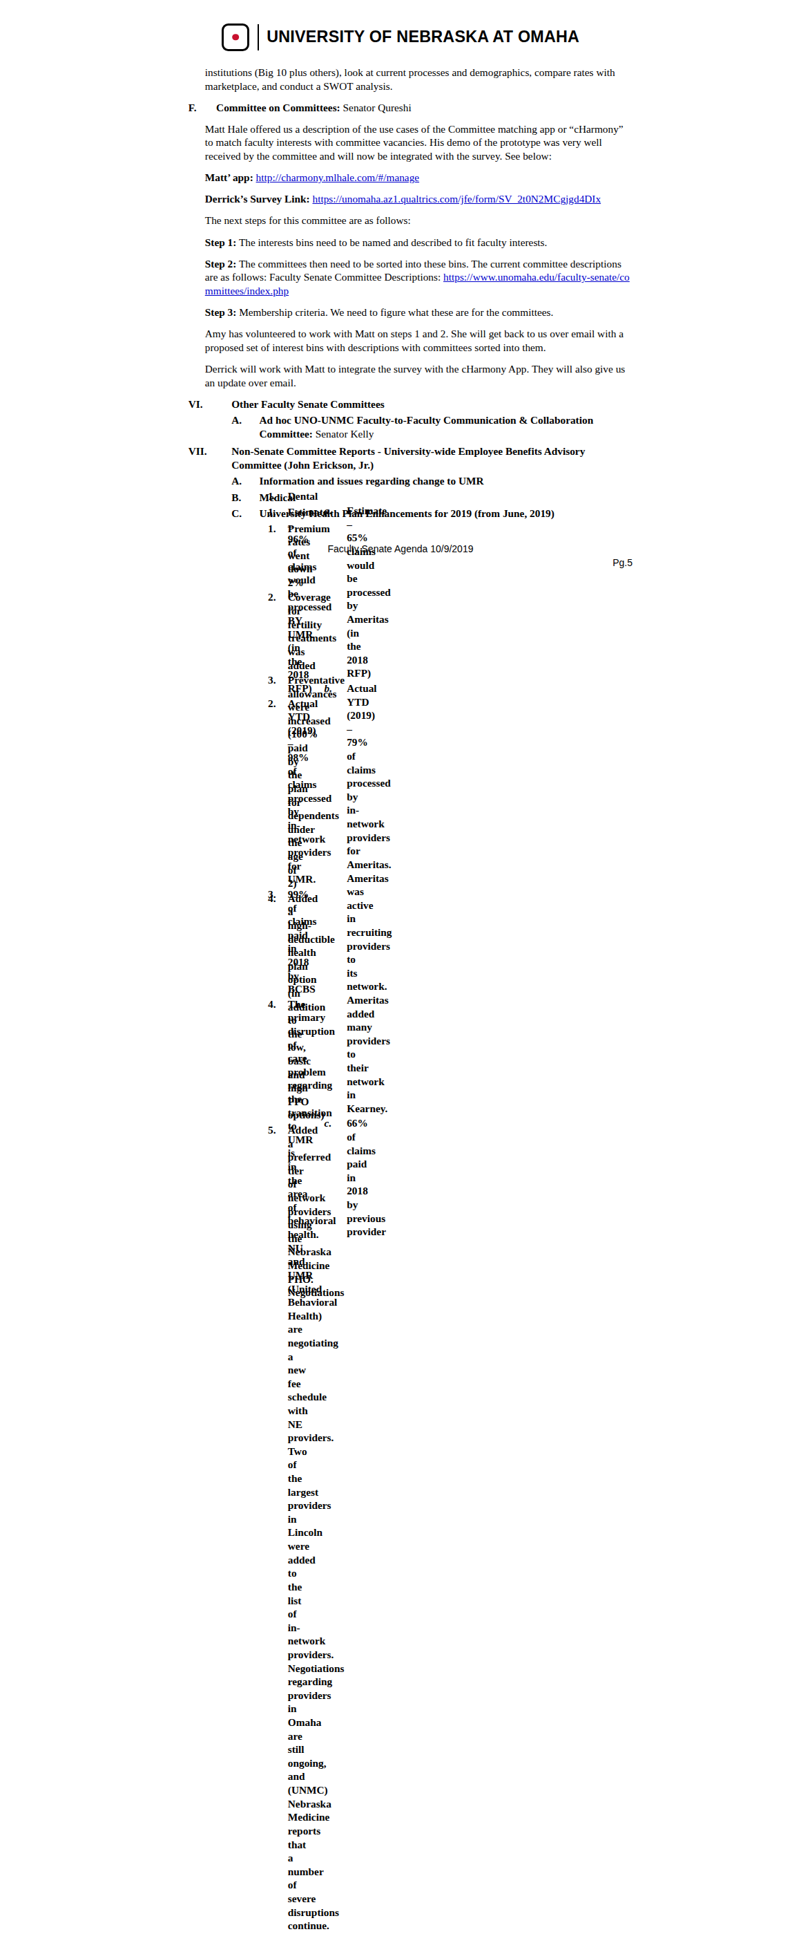UNIVERSITY OF NEBRASKA AT OMAHA
institutions (Big 10 plus others), look at current processes and demographics, compare rates with marketplace, and conduct a SWOT analysis.
F. Committee on Committees: Senator Qureshi
Matt Hale offered us a description of the use cases of the Committee matching app or “cHarmony” to match faculty interests with committee vacancies. His demo of the prototype was very well received by the committee and will now be integrated with the survey. See below:
Matt’ app: http://charmony.mlhale.com/#/manage
Derrick’s Survey Link: https://unomaha.az1.qualtrics.com/jfe/form/SV_2t0N2MCgjgd4DIx
The next steps for this committee are as follows:
Step 1: The interests bins need to be named and described to fit faculty interests.
Step 2: The committees then need to be sorted into these bins. The current committee descriptions are as follows: Faculty Senate Committee Descriptions: https://www.unomaha.edu/faculty-senate/committees/index.php
Step 3: Membership criteria. We need to figure what these are for the committees.
Amy has volunteered to work with Matt on steps 1 and 2. She will get back to us over email with a proposed set of interest bins with descriptions with committees sorted into them.
Derrick will work with Matt to integrate the survey with the cHarmony App. They will also give us an update over email.
VI. Other Faculty Senate Committees
A. Ad hoc UNO-UNMC Faculty-to-Faculty Communication & Collaboration Committee: Senator Kelly
VII. Non-Senate Committee Reports - University-wide Employee Benefits Advisory Committee (John Erickson, Jr.)
A. Information and issues regarding change to UMR
1. Dental
a. Estimate – 65% claims would be processed by Ameritas (in the 2018 RFP)
b. Actual YTD (2019) – 79% of claims processed by in-network providers for Ameritas. Ameritas was active in recruiting providers to its network. Ameritas added many providers to their network in Kearney.
c. 66% of claims paid in 2018 by previous provider
B. Medical
1. Estimate – 96% of claims would be processed BY UMR (in the 2018 RFP)
2. Actual YTD (2019) – 98% of claims processed by in-network providers for UMR.
3. 99% of claims paid in 2018 by BCBS
4. The primary disruption of care problem regarding the transition to UMR is in the area of behavioral health. NU and UMR (United Behavioral Health) are negotiating a new fee schedule with NE providers. Two of the largest providers in Lincoln were added to the list of in-network providers. Negotiations regarding providers in Omaha are still ongoing, and (UNMC) Nebraska Medicine reports that a number of severe disruptions continue.
C. University Health Plan Enhancements for 2019 (from June, 2019)
1. Premium rates went down 2%
2. Coverage for fertility treatments was added
3. Preventative allowances were increased (100% paid by the plan for dependents under the age of 2)
4. Added a high-deductible health plan option (in addition to the low, basic and high PPO options)
5. Added a preferred tier of network providers using the Nebraska Medicine PHO. Negotiations
Faculty Senate Agenda 10/9/2019
Pg.5